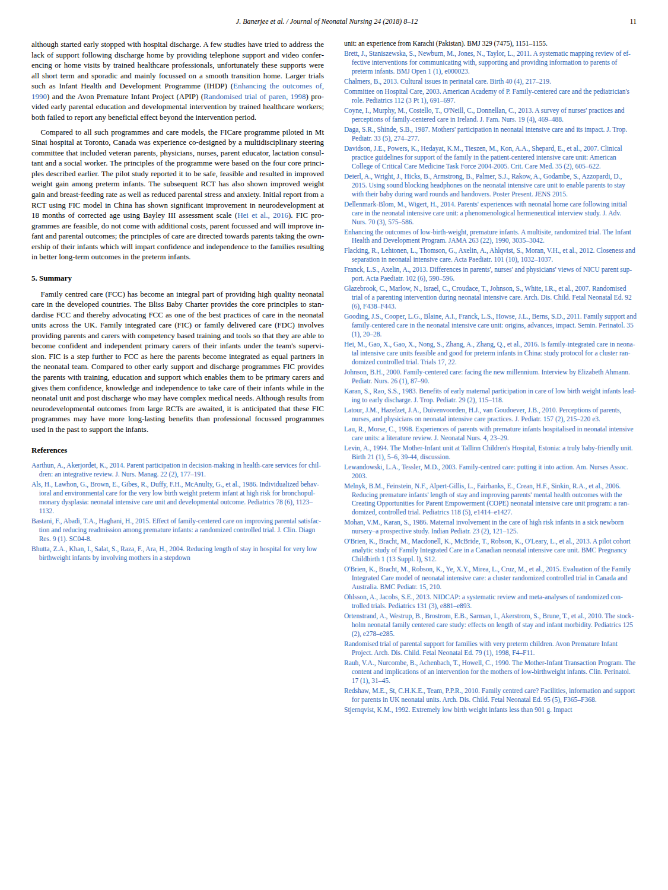J. Banerjee et al. / Journal of Neonatal Nursing 24 (2018) 8–12 11
although started early stopped with hospital discharge. A few studies have tried to address the lack of support following discharge home by providing telephone support and video conferencing or home visits by trained healthcare professionals, unfortunately these supports were all short term and sporadic and mainly focussed on a smooth transition home. Larger trials such as Infant Health and Development Programme (IHDP) (Enhancing the outcomes of, 1990) and the Avon Premature Infant Project (APIP) (Randomised trial of paren, 1998) provided early parental education and developmental intervention by trained healthcare workers; both failed to report any beneficial effect beyond the intervention period.
Compared to all such programmes and care models, the FICare programme piloted in Mt Sinai hospital at Toronto, Canada was experience co-designed by a multidisciplinary steering committee that included veteran parents, physicians, nurses, parent educator, lactation consultant and a social worker. The principles of the programme were based on the four core principles described earlier. The pilot study reported it to be safe, feasible and resulted in improved weight gain among preterm infants. The subsequent RCT has also shown improved weight gain and breast-feeding rate as well as reduced parental stress and anxiety. Initial report from a RCT using FIC model in China has shown significant improvement in neurodevelopment at 18 months of corrected age using Bayley III assessment scale (Hei et al., 2016). FIC programmes are feasible, do not come with additional costs, parent focussed and will improve infant and parental outcomes; the principles of care are directed towards parents taking the ownership of their infants which will impart confidence and independence to the families resulting in better long-term outcomes in the preterm infants.
5. Summary
Family centred care (FCC) has become an integral part of providing high quality neonatal care in the developed countries. The Bliss Baby Charter provides the core principles to standardise FCC and thereby advocating FCC as one of the best practices of care in the neonatal units across the UK. Family integrated care (FIC) or family delivered care (FDC) involves providing parents and carers with competency based training and tools so that they are able to become confident and independent primary carers of their infants under the team's supervision. FIC is a step further to FCC as here the parents become integrated as equal partners in the neonatal team. Compared to other early support and discharge programmes FIC provides the parents with training, education and support which enables them to be primary carers and gives them confidence, knowledge and independence to take care of their infants while in the neonatal unit and post discharge who may have complex medical needs. Although results from neurodevelopmental outcomes from large RCTs are awaited, it is anticipated that these FIC programmes may have more long-lasting benefits than professional focussed programmes used in the past to support the infants.
References
Aarthun, A., Akerjordet, K., 2014. Parent participation in decision-making in health-care services for children: an integrative review. J. Nurs. Manag. 22 (2), 177–191.
Als, H., Lawhon, G., Brown, E., Gibes, R., Duffy, F.H., McAnulty, G., et al., 1986. Individualized behavioral and environmental care for the very low birth weight preterm infant at high risk for bronchopulmonary dysplasia: neonatal intensive care unit and developmental outcome. Pediatrics 78 (6), 1123–1132.
Bastani, F., Abadi, T.A., Haghani, H., 2015. Effect of family-centered care on improving parental satisfaction and reducing readmission among premature infants: a randomized controlled trial. J. Clin. Diagn Res. 9 (1). SC04-8.
Bhutta, Z.A., Khan, I., Salat, S., Raza, F., Ara, H., 2004. Reducing length of stay in hospital for very low birthweight infants by involving mothers in a stepdown
unit: an experience from Karachi (Pakistan). BMJ 329 (7475), 1151–1155.
Brett, J., Staniszewska, S., Newburn, M., Jones, N., Taylor, L., 2011. A systematic mapping review of effective interventions for communicating with, supporting and providing information to parents of preterm infants. BMJ Open 1 (1), e000023.
Chalmers, B., 2013. Cultural issues in perinatal care. Birth 40 (4), 217–219.
Committee on Hospital Care, 2003. American Academy of P. Family-centered care and the pediatrician's role. Pediatrics 112 (3 Pt 1), 691–697.
Coyne, I., Murphy, M., Costello, T., O'Neill, C., Donnellan, C., 2013. A survey of nurses' practices and perceptions of family-centered care in Ireland. J. Fam. Nurs. 19 (4), 469–488.
Daga, S.R., Shinde, S.B., 1987. Mothers' participation in neonatal intensive care and its impact. J. Trop. Pediatr. 33 (5), 274–277.
Davidson, J.E., Powers, K., Hedayat, K.M., Tieszen, M., Kon, A.A., Shepard, E., et al., 2007. Clinical practice guidelines for support of the family in the patient-centered intensive care unit: American College of Critical Care Medicine Task Force 2004-2005. Crit. Care Med. 35 (2), 605–622.
Deierl, A., Wright, J., Hicks, B., Armstrong, B., Palmer, S.J., Rakow, A., Godambe, S., Azzopardi, D., 2015. Using sound blocking headphones on the neonatal intensive care unit to enable parents to stay with their baby during ward rounds and handovers. Poster Present. JENS 2015.
Dellenmark-Blom, M., Wigert, H., 2014. Parents' experiences with neonatal home care following initial care in the neonatal intensive care unit: a phenomenological hermeneutical interview study. J. Adv. Nurs. 70 (3), 575–586.
Enhancing the outcomes of low-birth-weight, premature infants. A multisite, randomized trial. The Infant Health and Development Program. JAMA 263 (22), 1990, 3035–3042.
Flacking, R., Lehtonen, L., Thomson, G., Axelin, A., Ahlqvist, S., Moran, V.H., et al., 2012. Closeness and separation in neonatal intensive care. Acta Paediatr. 101 (10), 1032–1037.
Franck, L.S., Axelin, A., 2013. Differences in parents', nurses' and physicians' views of NICU parent support. Acta Paediatr. 102 (6), 590–596.
Glazebrook, C., Marlow, N., Israel, C., Croudace, T., Johnson, S., White, I.R., et al., 2007. Randomised trial of a parenting intervention during neonatal intensive care. Arch. Dis. Child. Fetal Neonatal Ed. 92 (6), F438–F443.
Gooding, J.S., Cooper, L.G., Blaine, A.I., Franck, L.S., Howse, J.L., Berns, S.D., 2011. Family support and family-centered care in the neonatal intensive care unit: origins, advances, impact. Semin. Perinatol. 35 (1), 20–28.
Hei, M., Gao, X., Gao, X., Nong, S., Zhang, A., Zhang, Q., et al., 2016. Is family-integrated care in neonatal intensive care units feasible and good for preterm infants in China: study protocol for a cluster randomized controlled trial. Trials 17, 22.
Johnson, B.H., 2000. Family-centered care: facing the new millennium. Interview by Elizabeth Ahmann. Pediatr. Nurs. 26 (1), 87–90.
Karan, S., Rao, S.S., 1983. Benefits of early maternal participation in care of low birth weight infants leading to early discharge. J. Trop. Pediatr. 29 (2), 115–118.
Latour, J.M., Hazelzet, J.A., Duivenvoorden, H.J., van Goudoever, J.B., 2010. Perceptions of parents, nurses, and physicians on neonatal intensive care practices. J. Pediatr. 157 (2), 215–220 e3.
Lau, R., Morse, C., 1998. Experiences of parents with premature infants hospitalised in neonatal intensive care units: a literature review. J. Neonatal Nurs. 4, 23–29.
Levin, A., 1994. The Mother-Infant unit at Tallinn Children's Hospital, Estonia: a truly baby-friendly unit. Birth 21 (1), 5–6, 39-44, discussion.
Lewandowski, L.A., Tessler, M.D., 2003. Family-centred care: putting it into action. Am. Nurses Assoc. 2003.
Melnyk, B.M., Feinstein, N.F., Alpert-Gillis, L., Fairbanks, E., Crean, H.F., Sinkin, R.A., et al., 2006. Reducing premature infants' length of stay and improving parents' mental health outcomes with the Creating Opportunities for Parent Empowerment (COPE) neonatal intensive care unit program: a randomized, controlled trial. Pediatrics 118 (5), e1414–e1427.
Mohan, V.M., Karan, S., 1986. Maternal involvement in the care of high risk infants in a sick newborn nursery–a prospective study. Indian Pediatr. 23 (2), 121–125.
O'Brien, K., Bracht, M., Macdonell, K., McBride, T., Robson, K., O'Leary, L., et al., 2013. A pilot cohort analytic study of Family Integrated Care in a Canadian neonatal intensive care unit. BMC Pregnancy Childbirth 1 (13 Suppl. l), S12.
O'Brien, K., Bracht, M., Robson, K., Ye, X.Y., Mirea, L., Cruz, M., et al., 2015. Evaluation of the Family Integrated Care model of neonatal intensive care: a cluster randomized controlled trial in Canada and Australia. BMC Pediatr. 15, 210.
Ohlsson, A., Jacobs, S.E., 2013. NIDCAP: a systematic review and meta-analyses of randomized controlled trials. Pediatrics 131 (3), e881–e893.
Ortenstrand, A., Westrup, B., Brostrom, E.B., Sarman, I., Akerstrom, S., Brune, T., et al., 2010. The stockholm neonatal family centered care study: effects on length of stay and infant morbidity. Pediatrics 125 (2), e278–e285.
Randomised trial of parental support for families with very preterm children. Avon Premature Infant Project. Arch. Dis. Child. Fetal Neonatal Ed. 79 (1), 1998, F4–F11.
Rauh, V.A., Nurcombe, B., Achenbach, T., Howell, C., 1990. The Mother-Infant Transaction Program. The content and implications of an intervention for the mothers of low-birthweight infants. Clin. Perinatol. 17 (1), 31–45.
Redshaw, M.E., St, C.H.K.E., Team, P.P.R., 2010. Family centred care? Facilities, information and support for parents in UK neonatal units. Arch. Dis. Child. Fetal Neonatal Ed. 95 (5), F365–F368.
Stjernqvist, K.M., 1992. Extremely low birth weight infants less than 901 g. Impact